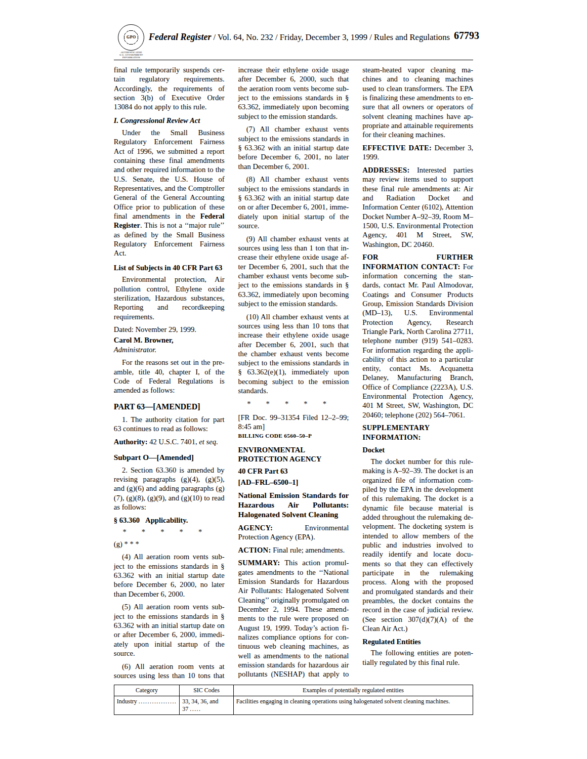Authenticated
U.S. Government
Information
Federal Register / Vol. 64, No. 232 / Friday, December 3, 1999 / Rules and Regulations
67793
final rule temporarily suspends certain regulatory requirements. Accordingly, the requirements of section 3(b) of Executive Order 13084 do not apply to this rule.
I. Congressional Review Act
Under the Small Business Regulatory Enforcement Fairness Act of 1996, we submitted a report containing these final amendments and other required information to the U.S. Senate, the U.S. House of Representatives, and the Comptroller General of the General Accounting Office prior to publication of these final amendments in the Federal Register. This is not a ‘‘major rule’’ as defined by the Small Business Regulatory Enforcement Fairness Act.
List of Subjects in 40 CFR Part 63
Environmental protection, Air pollution control, Ethylene oxide sterilization, Hazardous substances, Reporting and recordkeeping requirements.
Dated: November 29, 1999.
Carol M. Browner,
Administrator.
For the reasons set out in the preamble, title 40, chapter I, of the Code of Federal Regulations is amended as follows:
PART 63—[AMENDED]
1. The authority citation for part 63 continues to read as follows:
Authority: 42 U.S.C. 7401, et seq.
Subpart O—[Amended]
2. Section 63.360 is amended by revising paragraphs (g)(4), (g)(5), and (g)(6) and adding paragraphs (g)(7), (g)(8), (g)(9), and (g)(10) to read as follows:
§ 63.360 Applicability.
* * * * *
(g) * * *
(4) All aeration room vents subject to the emissions standards in § 63.362 with an initial startup date before December 6, 2000, no later than December 6, 2000.
(5) All aeration room vents subject to the emissions standards in § 63.362 with an initial startup date on or after December 6, 2000, immediately upon initial startup of the source.
(6) All aeration room vents at sources using less than 10 tons that increase their ethylene oxide usage after December 6, 2000, such that the aeration room vents become subject to the emissions standards in § 63.362, immediately upon becoming subject to the emission standards.
(7) All chamber exhaust vents subject to the emissions standards in § 63.362 with an initial startup date before December 6, 2001, no later than December 6, 2001.
(8) All chamber exhaust vents subject to the emissions standards in § 63.362 with an initial startup date on or after December 6, 2001, immediately upon initial startup of the source.
(9) All chamber exhaust vents at sources using less than 1 ton that increase their ethylene oxide usage after December 6, 2001, such that the chamber exhaust vents become subject to the emissions standards in § 63.362, immediately upon becoming subject to the emission standards.
(10) All chamber exhaust vents at sources using less than 10 tons that increase their ethylene oxide usage after December 6, 2001, such that the chamber exhaust vents become subject to the emissions standards in § 63.362(e)(1), immediately upon becoming subject to the emission standards.
* * * * *
[FR Doc. 99–31354 Filed 12–2–99; 8:45 am]
BILLING CODE 6560–50–P
ENVIRONMENTAL PROTECTION AGENCY
40 CFR Part 63
[AD–FRL–6500–1]
National Emission Standards for Hazardous Air Pollutants: Halogenated Solvent Cleaning
AGENCY: Environmental Protection Agency (EPA).
ACTION: Final rule; amendments.
SUMMARY: This action promulgates amendments to the ‘‘National Emission Standards for Hazardous Air Pollutants: Halogenated Solvent Cleaning’’ originally promulgated on December 2, 1994. These amendments to the rule were proposed on August 19, 1999. Today’s action finalizes compliance options for continuous web cleaning machines, as well as amendments to the national emission standards for hazardous air pollutants (NESHAP) that apply to steam-heated vapor cleaning machines and to cleaning machines used to clean transformers. The EPA is finalizing these amendments to ensure that all owners or operators of solvent cleaning machines have appropriate and attainable requirements for their cleaning machines.
EFFECTIVE DATE: December 3, 1999.
ADDRESSES: Interested parties may review items used to support these final rule amendments at: Air and Radiation Docket and Information Center (6102), Attention Docket Number A–92–39, Room M–1500, U.S. Environmental Protection Agency, 401 M Street, SW, Washington, DC 20460.
FOR FURTHER INFORMATION CONTACT: For information concerning the standards, contact Mr. Paul Almodovar, Coatings and Consumer Products Group, Emission Standards Division (MD–13), U.S. Environmental Protection Agency, Research Triangle Park, North Carolina 27711, telephone number (919) 541–0283. For information regarding the applicability of this action to a particular entity, contact Ms. Acquanetta Delaney, Manufacturing Branch, Office of Compliance (2223A), U.S. Environmental Protection Agency, 401 M Street, SW, Washington, DC 20460; telephone (202) 564–7061.
SUPPLEMENTARY INFORMATION:
Docket
The docket number for this rulemaking is A–92–39. The docket is an organized file of information compiled by the EPA in the development of this rulemaking. The docket is a dynamic file because material is added throughout the rulemaking development. The docketing system is intended to allow members of the public and industries involved to readily identify and locate documents so that they can effectively participate in the rulemaking process. Along with the proposed and promulgated standards and their preambles, the docket contains the record in the case of judicial review. (See section 307(d)(7)(A) of the Clean Air Act.)
Regulated Entities
The following entities are potentially regulated by this final rule.
| Category | SIC Codes | Examples of potentially regulated entities |
| --- | --- | --- |
| Industry ................. | 33, 34, 36, and 37 ..... | Facilities engaging in cleaning operations using halogenated solvent cleaning machines. |